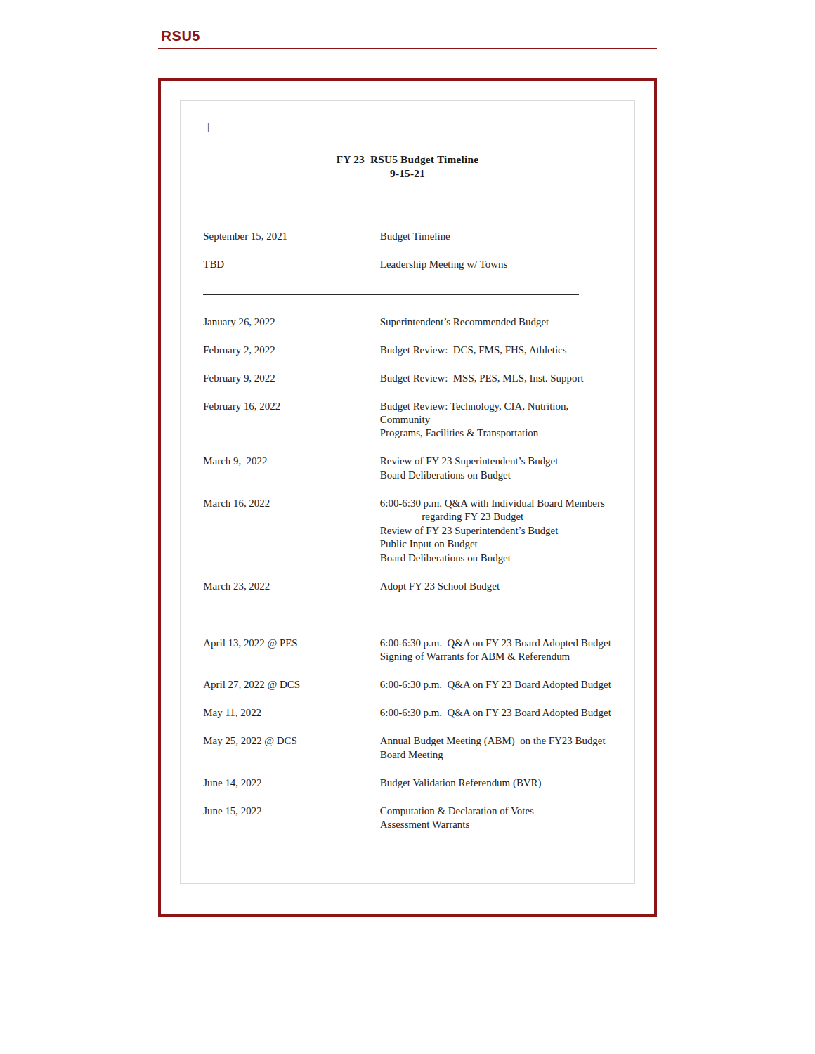RSU5
|
FY 23 RSU5 Budget Timeline
9-15-21
| September 15, 2021 | Budget Timeline |
| TBD | Leadership Meeting w/ Towns |
| January 26, 2022 | Superintendent’s Recommended Budget |
| February 2, 2022 | Budget Review: DCS, FMS, FHS, Athletics |
| February 9, 2022 | Budget Review: MSS, PES, MLS, Inst. Support |
| February 16, 2022 | Budget Review: Technology, CIA, Nutrition, Community Programs, Facilities & Transportation |
| March 9, 2022 | Review of FY 23 Superintendent’s Budget Board Deliberations on Budget |
| March 16, 2022 | 6:00-6:30 p.m. Q&A with Individual Board Members regarding FY 23 Budget Review of FY 23 Superintendent’s Budget Public Input on Budget Board Deliberations on Budget |
| March 23, 2022 | Adopt FY 23 School Budget |
| April 13, 2022 @ PES | 6:00-6:30 p.m. Q&A on FY 23 Board Adopted Budget Signing of Warrants for ABM & Referendum |
| April 27, 2022 @ DCS | 6:00-6:30 p.m. Q&A on FY 23 Board Adopted Budget |
| May 11, 2022 | 6:00-6:30 p.m. Q&A on FY 23 Board Adopted Budget |
| May 25, 2022 @ DCS | Annual Budget Meeting (ABM) on the FY23 Budget Board Meeting |
| June 14, 2022 | Budget Validation Referendum (BVR) |
| June 15, 2022 | Computation & Declaration of Votes Assessment Warrants |